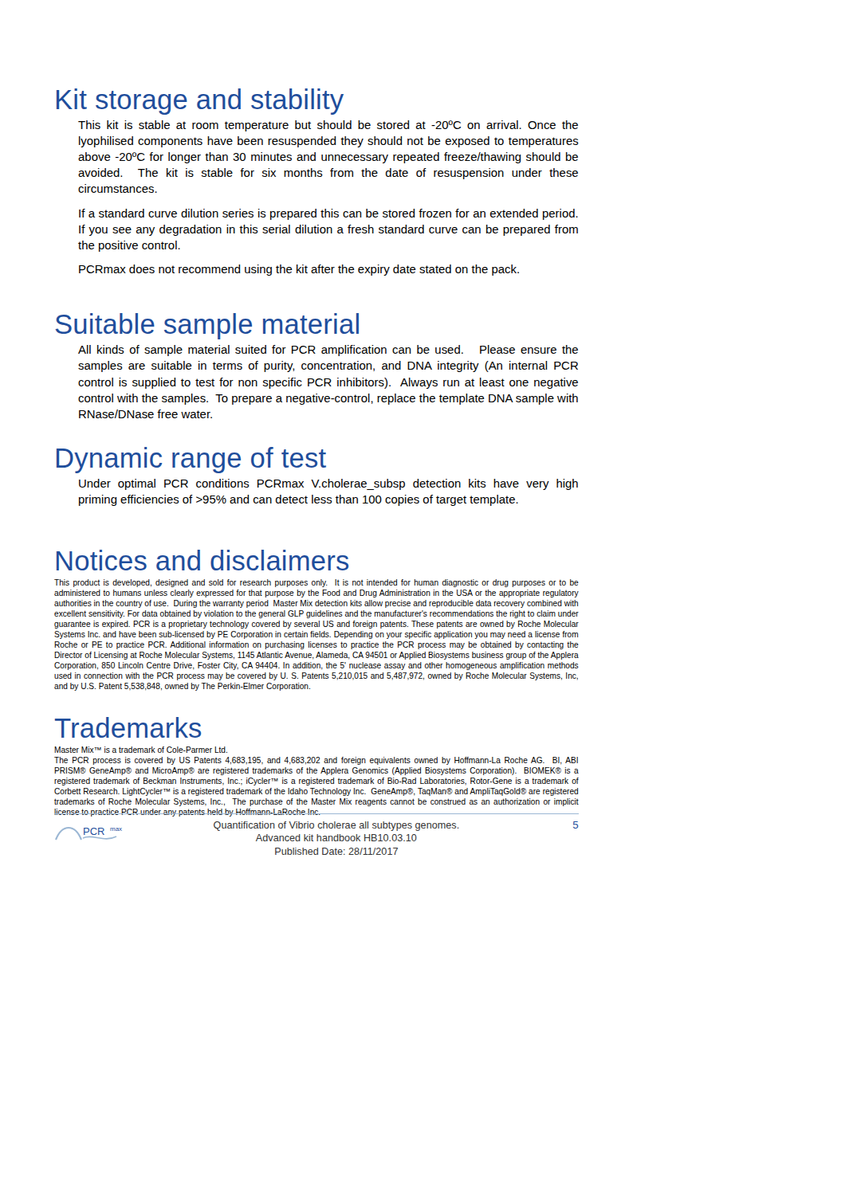Kit storage and stability
This kit is stable at room temperature but should be stored at -20ºC on arrival. Once the lyophilised components have been resuspended they should not be exposed to temperatures above -20ºC for longer than 30 minutes and unnecessary repeated freeze/thawing should be avoided. The kit is stable for six months from the date of resuspension under these circumstances.
If a standard curve dilution series is prepared this can be stored frozen for an extended period. If you see any degradation in this serial dilution a fresh standard curve can be prepared from the positive control.
PCRmax does not recommend using the kit after the expiry date stated on the pack.
Suitable sample material
All kinds of sample material suited for PCR amplification can be used. Please ensure the samples are suitable in terms of purity, concentration, and DNA integrity (An internal PCR control is supplied to test for non specific PCR inhibitors). Always run at least one negative control with the samples. To prepare a negative-control, replace the template DNA sample with RNase/DNase free water.
Dynamic range of test
Under optimal PCR conditions PCRmax V.cholerae_subsp detection kits have very high priming efficiencies of >95% and can detect less than 100 copies of target template.
Notices and disclaimers
This product is developed, designed and sold for research purposes only. It is not intended for human diagnostic or drug purposes or to be administered to humans unless clearly expressed for that purpose by the Food and Drug Administration in the USA or the appropriate regulatory authorities in the country of use. During the warranty period Master Mix detection kits allow precise and reproducible data recovery combined with excellent sensitivity. For data obtained by violation to the general GLP guidelines and the manufacturer's recommendations the right to claim under guarantee is expired. PCR is a proprietary technology covered by several US and foreign patents. These patents are owned by Roche Molecular Systems Inc. and have been sub-licensed by PE Corporation in certain fields. Depending on your specific application you may need a license from Roche or PE to practice PCR. Additional information on purchasing licenses to practice the PCR process may be obtained by contacting the Director of Licensing at Roche Molecular Systems, 1145 Atlantic Avenue, Alameda, CA 94501 or Applied Biosystems business group of the Applera Corporation, 850 Lincoln Centre Drive, Foster City, CA 94404. In addition, the 5' nuclease assay and other homogeneous amplification methods used in connection with the PCR process may be covered by U. S. Patents 5,210,015 and 5,487,972, owned by Roche Molecular Systems, Inc, and by U.S. Patent 5,538,848, owned by The Perkin-Elmer Corporation.
Trademarks
Master Mix™ is a trademark of Cole-Parmer Ltd.
The PCR process is covered by US Patents 4,683,195, and 4,683,202 and foreign equivalents owned by Hoffmann-La Roche AG. BI, ABI PRISM® GeneAmp® and MicroAmp® are registered trademarks of the Applera Genomics (Applied Biosystems Corporation). BIOMEK® is a registered trademark of Beckman Instruments, Inc.; iCycler™ is a registered trademark of Bio-Rad Laboratories, Rotor-Gene is a trademark of Corbett Research. LightCycler™ is a registered trademark of the Idaho Technology Inc. GeneAmp®, TaqMan® and AmpliTaqGold® are registered trademarks of Roche Molecular Systems, Inc., The purchase of the Master Mix reagents cannot be construed as an authorization or implicit license to practice PCR under any patents held by Hoffmann-LaRoche Inc.
PCR max
Quantification of Vibrio cholerae all subtypes genomes.
Advanced kit handbook HB10.03.10
Published Date: 28/11/2017
5